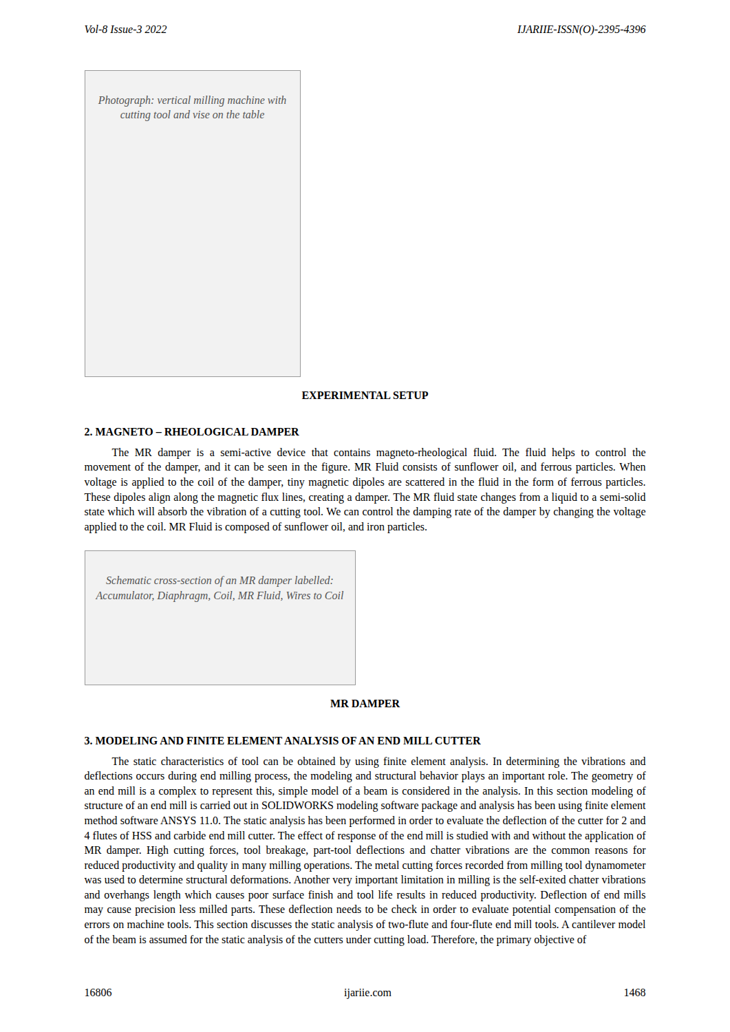Vol-8 Issue-3 2022
IJARIIE-ISSN(O)-2395-4396
Photograph: vertical milling machine with cutting tool and vise on the table
EXPERIMENTAL SETUP
2. MAGNETO – RHEOLOGICAL DAMPER
The MR damper is a semi-active device that contains magneto-rheological fluid. The fluid helps to control the movement of the damper, and it can be seen in the figure. MR Fluid consists of sunflower oil, and ferrous particles. When voltage is applied to the coil of the damper, tiny magnetic dipoles are scattered in the fluid in the form of ferrous particles. These dipoles align along the magnetic flux lines, creating a damper. The MR fluid state changes from a liquid to a semi-solid state which will absorb the vibration of a cutting tool. We can control the damping rate of the damper by changing the voltage applied to the coil. MR Fluid is composed of sunflower oil, and iron particles.
Schematic cross-section of an MR damper labelled: Accumulator, Diaphragm, Coil, MR Fluid, Wires to Coil
MR DAMPER
3. MODELING AND FINITE ELEMENT ANALYSIS OF AN END MILL CUTTER
The static characteristics of tool can be obtained by using finite element analysis. In determining the vibrations and deflections occurs during end milling process, the modeling and structural behavior plays an important role. The geometry of an end mill is a complex to represent this, simple model of a beam is considered in the analysis. In this section modeling of structure of an end mill is carried out in SOLIDWORKS modeling software package and analysis has been using finite element method software ANSYS 11.0. The static analysis has been performed in order to evaluate the deflection of the cutter for 2 and 4 flutes of HSS and carbide end mill cutter. The effect of response of the end mill is studied with and without the application of MR damper. High cutting forces, tool breakage, part-tool deflections and chatter vibrations are the common reasons for reduced productivity and quality in many milling operations. The metal cutting forces recorded from milling tool dynamometer was used to determine structural deformations. Another very important limitation in milling is the self-exited chatter vibrations and overhangs length which causes poor surface finish and tool life results in reduced productivity. Deflection of end mills may cause precision less milled parts. These deflection needs to be check in order to evaluate potential compensation of the errors on machine tools. This section discusses the static analysis of two-flute and four-flute end mill tools. A cantilever model of the beam is assumed for the static analysis of the cutters under cutting load. Therefore, the primary objective of
16806
ijariie.com
1468